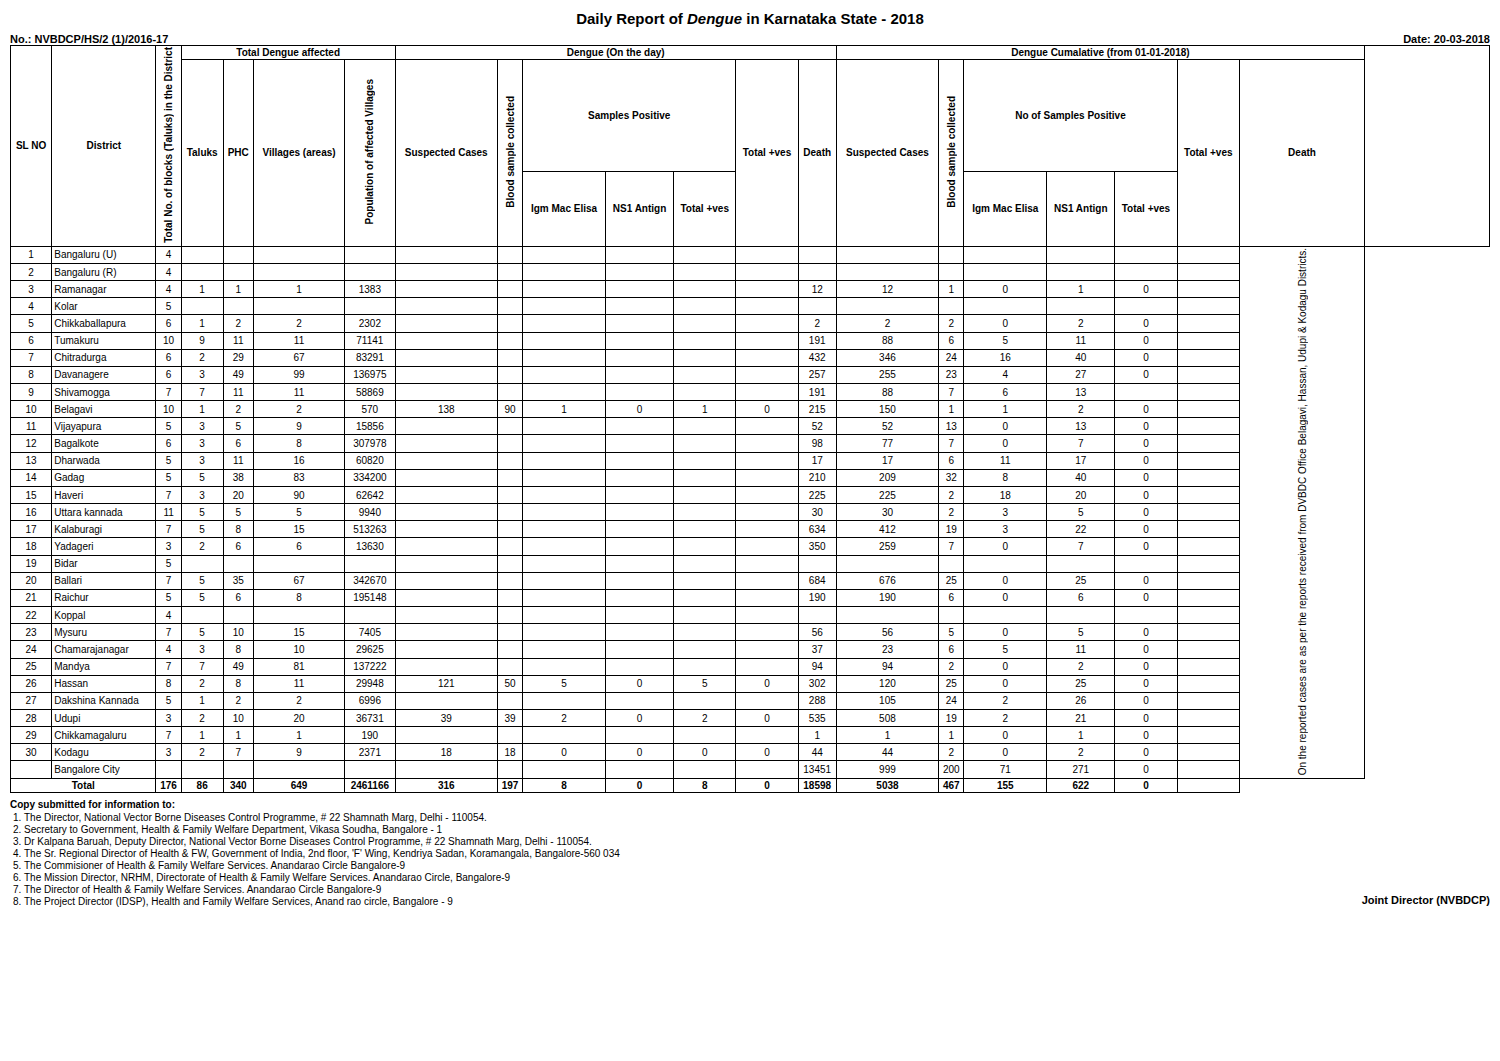Daily Report of Dengue in Karnataka State - 2018
No.: NVBDCP/HS/2 (1)/2016-17 Date: 20-03-2018
| SL NO | District | Total No. of blocks (Taluks) in the District | Total Dengue affected | Dengue (On the day) | Dengue Cumalative (from 01-01-2018) | |
| --- | --- | --- | --- | --- | --- | --- |
| Taluks | PHC | Villages (areas) | Population of affected Villages | Suspected Cases | Blood sample collected | Samples Positive | Total +ves | Death | Suspected Cases | Blood sample collected | No of Samples Positive | Total +ves | Death |
| Igm Mac Elisa | NS1 Antign | Total +ves | Igm Mac Elisa | NS1 Antign | Total +ves |
| 1 | Bangaluru (U) | 4 | | | | | | | | | | | | | | | | | | On the reported cases are as per the reports received from DVBDC Office Belagavi, Hassan, Udupi & Kodagu Districts. |
| 2 | Bangaluru (R) | 4 | | | | | | | | | | | | | | | | | |
| 3 | Ramanagar | 4 | 1 | 1 | 1 | 1383 | | | | | | | 12 | 12 | 1 | 0 | 1 | 0 | |
| 4 | Kolar | 5 | | | | | | | | | | | | | | | | | |
| 5 | Chikkaballapura | 6 | 1 | 2 | 2 | 2302 | | | | | | | 2 | 2 | 2 | 0 | 2 | 0 | |
| 6 | Tumakuru | 10 | 9 | 11 | 11 | 71141 | | | | | | | 191 | 88 | 6 | 5 | 11 | 0 | |
| 7 | Chitradurga | 6 | 2 | 29 | 67 | 83291 | | | | | | | 432 | 346 | 24 | 16 | 40 | 0 | |
| 8 | Davanagere | 6 | 3 | 49 | 99 | 136975 | | | | | | | 257 | 255 | 23 | 4 | 27 | 0 | |
| 9 | Shivamogga | 7 | 7 | 11 | 11 | 58869 | | | | | | | 191 | 88 | 7 | 6 | 13 | | |
| 10 | Belagavi | 10 | 1 | 2 | 2 | 570 | 138 | 90 | 1 | 0 | 1 | 0 | 215 | 150 | 1 | 1 | 2 | 0 | |
| 11 | Vijayapura | 5 | 3 | 5 | 9 | 15856 | | | | | | | 52 | 52 | 13 | 0 | 13 | 0 | |
| 12 | Bagalkote | 6 | 3 | 6 | 8 | 307978 | | | | | | | 98 | 77 | 7 | 0 | 7 | 0 | |
| 13 | Dharwada | 5 | 3 | 11 | 16 | 60820 | | | | | | | 17 | 17 | 6 | 11 | 17 | 0 | |
| 14 | Gadag | 5 | 5 | 38 | 83 | 334200 | | | | | | | 210 | 209 | 32 | 8 | 40 | 0 | |
| 15 | Haveri | 7 | 3 | 20 | 90 | 62642 | | | | | | | 225 | 225 | 2 | 18 | 20 | 0 | |
| 16 | Uttara kannada | 11 | 5 | 5 | 5 | 9940 | | | | | | | 30 | 30 | 2 | 3 | 5 | 0 | |
| 17 | Kalaburagi | 7 | 5 | 8 | 15 | 513263 | | | | | | | 634 | 412 | 19 | 3 | 22 | 0 | |
| 18 | Yadageri | 3 | 2 | 6 | 6 | 13630 | | | | | | | 350 | 259 | 7 | 0 | 7 | 0 | |
| 19 | Bidar | 5 | | | | | | | | | | | | | | | | | |
| 20 | Ballari | 7 | 5 | 35 | 67 | 342670 | | | | | | | 684 | 676 | 25 | 0 | 25 | 0 | |
| 21 | Raichur | 5 | 5 | 6 | 8 | 195148 | | | | | | | 190 | 190 | 6 | 0 | 6 | 0 | |
| 22 | Koppal | 4 | | | | | | | | | | | | | | | | | |
| 23 | Mysuru | 7 | 5 | 10 | 15 | 7405 | | | | | | | 56 | 56 | 5 | 0 | 5 | 0 | |
| 24 | Chamarajanagar | 4 | 3 | 8 | 10 | 29625 | | | | | | | 37 | 23 | 6 | 5 | 11 | 0 | |
| 25 | Mandya | 7 | 7 | 49 | 81 | 137222 | | | | | | | 94 | 94 | 2 | 0 | 2 | 0 | |
| 26 | Hassan | 8 | 2 | 8 | 11 | 29948 | 121 | 50 | 5 | 0 | 5 | 0 | 302 | 120 | 25 | 0 | 25 | 0 | |
| 27 | Dakshina Kannada | 5 | 1 | 2 | 2 | 6996 | | | | | | | 288 | 105 | 24 | 2 | 26 | 0 | |
| 28 | Udupi | 3 | 2 | 10 | 20 | 36731 | 39 | 39 | 2 | 0 | 2 | 0 | 535 | 508 | 19 | 2 | 21 | 0 | |
| 29 | Chikkamagaluru | 7 | 1 | 1 | 1 | 190 | | | | | | | 1 | 1 | 1 | 0 | 1 | 0 | |
| 30 | Kodagu | 3 | 2 | 7 | 9 | 2371 | 18 | 18 | 0 | 0 | 0 | 0 | 44 | 44 | 2 | 0 | 2 | 0 | |
| | Bangalore City | | | | | | | | | | | | 13451 | 999 | 200 | 71 | 271 | 0 | |
| Total | 176 | 86 | 340 | 649 | 2461166 | 316 | 197 | 8 | 0 | 8 | 0 | 18598 | 5038 | 467 | 155 | 622 | 0 | |
Copy submitted for information to:
The Director, National Vector Borne Diseases Control Programme, # 22 Shamnath Marg, Delhi - 110054.
Secretary to Government, Health & Family Welfare Department, Vikasa Soudha, Bangalore - 1
Dr Kalpana Baruah, Deputy Director, National Vector Borne Diseases Control Programme, # 22 Shamnath Marg, Delhi - 110054.
The Sr. Regional Director of Health & FW, Government of India, 2nd floor, 'F' Wing, Kendriya Sadan, Koramangala, Bangalore-560 034
The Commisioner of Health & Family Welfare Services. Anandarao Circle Bangalore-9
The Mission Director, NRHM, Directorate of Health & Family Welfare Services. Anandarao Circle, Bangalore-9
The Director of Health & Family Welfare Services. Anandarao Circle Bangalore-9
The Project Director (IDSP), Health and Family Welfare Services, Anand rao circle, Bangalore - 9
Joint Director (NVBDCP)